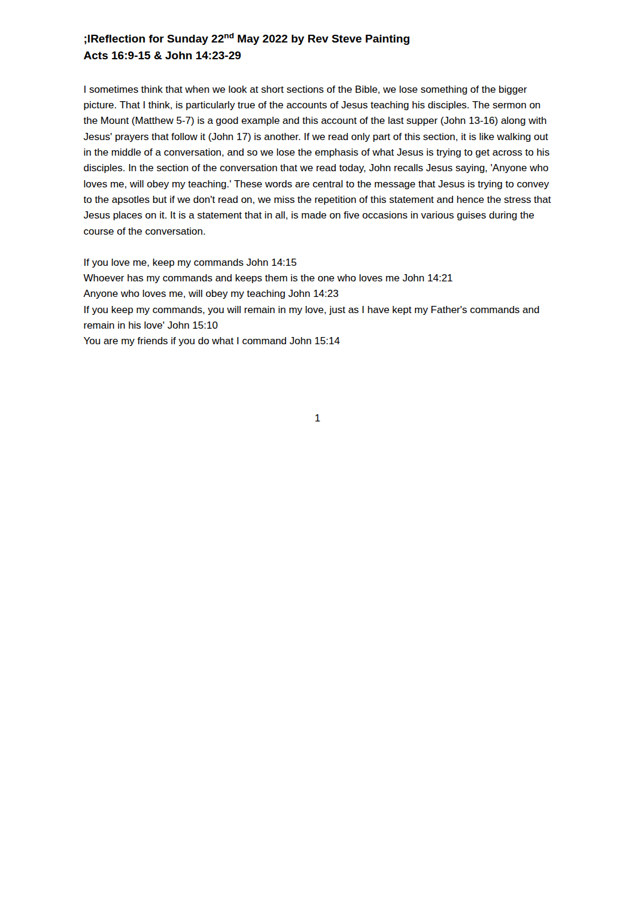;lReflection for Sunday 22nd May 2022 by Rev Steve Painting
Acts 16:9-15 & John 14:23-29
I sometimes think that when we look at short sections of the Bible, we lose something of the bigger picture. That I think, is particularly true of the accounts of Jesus teaching his disciples. The sermon on the Mount (Matthew 5-7) is a good example and this account of the last supper (John 13-16) along with Jesus' prayers that follow it (John 17) is another. If we read only part of this section, it is like walking out in the middle of a conversation, and so we lose the emphasis of what Jesus is trying to get across to his disciples. In the section of the conversation that we read today, John recalls Jesus saying, 'Anyone who loves me, will obey my teaching.' These words are central to the message that Jesus is trying to convey to the apsotles but if we don't read on, we miss the repetition of this statement and hence the stress that Jesus places on it. It is a statement that in all, is made on five occasions in various guises during the course of the conversation.
If you love me, keep my commands John 14:15
Whoever has my commands and keeps them is the one who loves me John 14:21
Anyone who loves me, will obey my teaching John 14:23
If you keep my commands, you will remain in my love, just as I have kept my Father's commands and remain in his love' John 15:10
You are my friends if you do what I command John 15:14
1